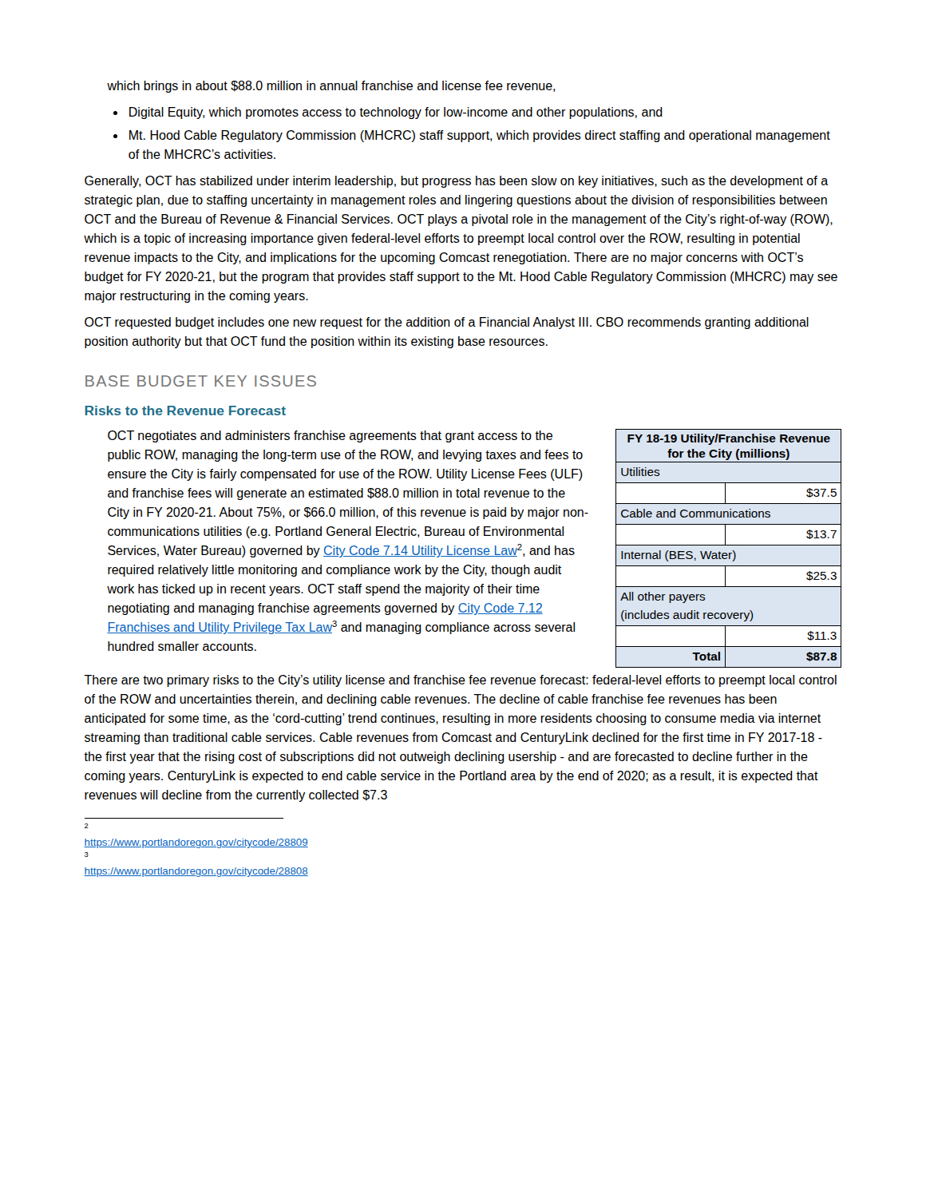which brings in about $88.0 million in annual franchise and license fee revenue,
Digital Equity, which promotes access to technology for low-income and other populations, and
Mt. Hood Cable Regulatory Commission (MHCRC) staff support, which provides direct staffing and operational management of the MHCRC’s activities.
Generally, OCT has stabilized under interim leadership, but progress has been slow on key initiatives, such as the development of a strategic plan, due to staffing uncertainty in management roles and lingering questions about the division of responsibilities between OCT and the Bureau of Revenue & Financial Services. OCT plays a pivotal role in the management of the City’s right-of-way (ROW), which is a topic of increasing importance given federal-level efforts to preempt local control over the ROW, resulting in potential revenue impacts to the City, and implications for the upcoming Comcast renegotiation. There are no major concerns with OCT’s budget for FY 2020-21, but the program that provides staff support to the Mt. Hood Cable Regulatory Commission (MHCRC) may see major restructuring in the coming years.
OCT requested budget includes one new request for the addition of a Financial Analyst III. CBO recommends granting additional position authority but that OCT fund the position within its existing base resources.
Base Budget Key Issues
Risks to the Revenue Forecast
| FY 18-19 Utility/Franchise Revenue for the City (millions) |
| --- |
| Utilities |
| | $37.5 |
| Cable and Communications |
| | $13.7 |
| Internal (BES, Water) |
| | $25.3 |
| All other payers (includes audit recovery) |
| | $11.3 |
| Total | $87.8 |
OCT negotiates and administers franchise agreements that grant access to the public ROW, managing the long-term use of the ROW, and levying taxes and fees to ensure the City is fairly compensated for use of the ROW. Utility License Fees (ULF) and franchise fees will generate an estimated $88.0 million in total revenue to the City in FY 2020-21. About 75%, or $66.0 million, of this revenue is paid by major non-communications utilities (e.g. Portland General Electric, Bureau of Environmental Services, Water Bureau) governed by City Code 7.14 Utility License Law2, and has required relatively little monitoring and compliance work by the City, though audit work has ticked up in recent years. OCT staff spend the majority of their time negotiating and managing franchise agreements governed by City Code 7.12 Franchises and Utility Privilege Tax Law3 and managing compliance across several hundred smaller accounts.
There are two primary risks to the City’s utility license and franchise fee revenue forecast: federal-level efforts to preempt local control of the ROW and uncertainties therein, and declining cable revenues. The decline of cable franchise fee revenues has been anticipated for some time, as the ‘cord-cutting’ trend continues, resulting in more residents choosing to consume media via internet streaming than traditional cable services. Cable revenues from Comcast and CenturyLink declined for the first time in FY 2017-18 - the first year that the rising cost of subscriptions did not outweigh declining usership - and are forecasted to decline further in the coming years. CenturyLink is expected to end cable service in the Portland area by the end of 2020; as a result, it is expected that revenues will decline from the currently collected $7.3
2 https://www.portlandoregon.gov/citycode/28809
3 https://www.portlandoregon.gov/citycode/28808